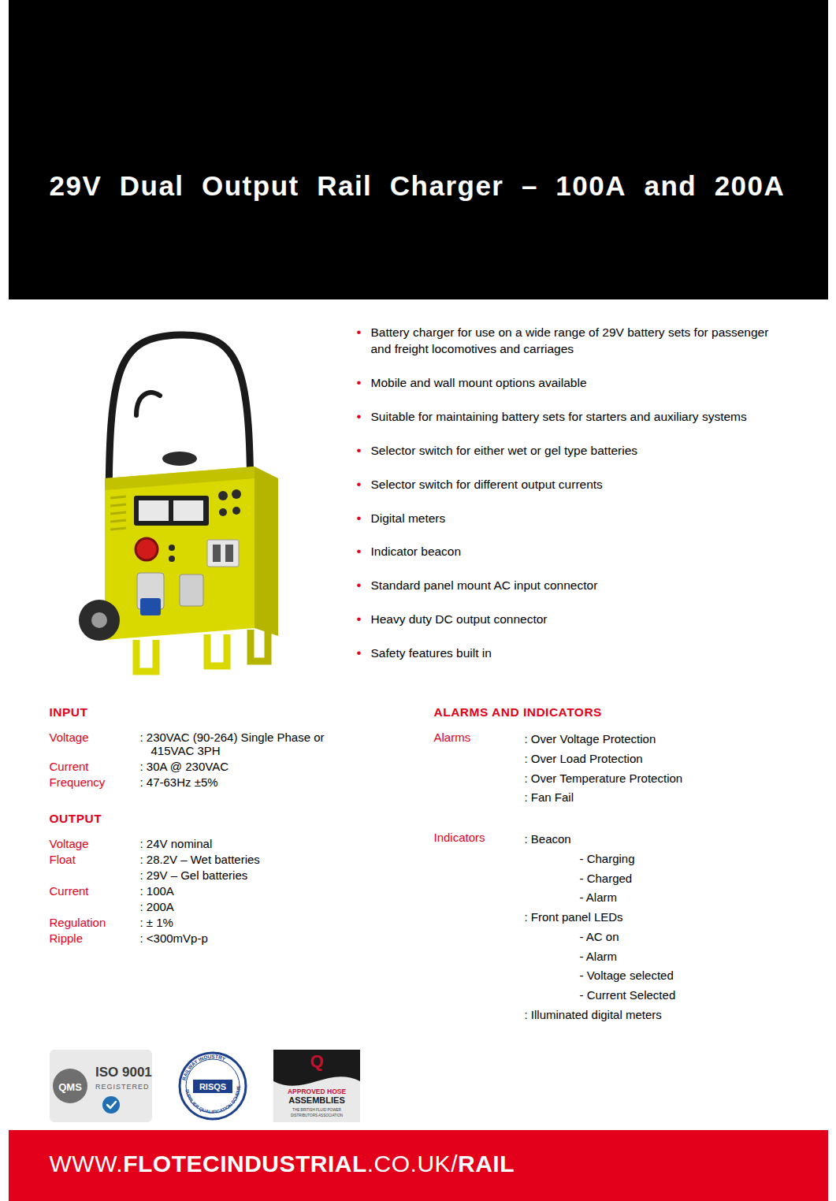29V Dual Output Rail Charger – 100A and 200A
Battery charger for use on a wide range of 29V battery sets for passenger and freight locomotives and carriages
Mobile and wall mount options available
Suitable for maintaining battery sets for starters and auxiliary systems
Selector switch for either wet or gel type batteries
Selector switch for different output currents
Digital meters
Indicator beacon
Standard panel mount AC input connector
Heavy duty DC output connector
Safety features built in
INPUT
| Voltage | : 230VAC (90-264) Single Phase or 415VAC 3PH |
| Current | : 30A @ 230VAC |
| Frequency | : 47-63Hz ±5% |
OUTPUT
| Voltage | : 24V nominal |
| Float | : 28.2V – Wet batteries |
| | : 29V – Gel batteries |
| Current | : 100A |
| | : 200A |
| Regulation | : ± 1% |
| Ripple | : <300mVp-p |
ALARMS AND INDICATORS
| Alarms | : Over Voltage Protection |
| | : Over Load Protection |
| | : Over Temperature Protection |
| | : Fan Fail |
| Indicators | : Beacon |
| | - Charging |
| | - Charged |
| | - Alarm |
| | : Front panel LEDs |
| | - AC on |
| | - Alarm |
| | - Voltage selected |
| | - Current Selected |
| | : Illuminated digital meters |
QMS ISO 9001 REGISTERED RAILWAY INDUSTRY SUPPLIER QUALIFICATION SCHEME RISQS Q APPROVED HOSE ASSEMBLIES THE BRITISH FLUID POWER DISTRIBUTORS ASSOCIATION
WWW.FLOTECINDUSTRIAL.CO.UK/RAIL